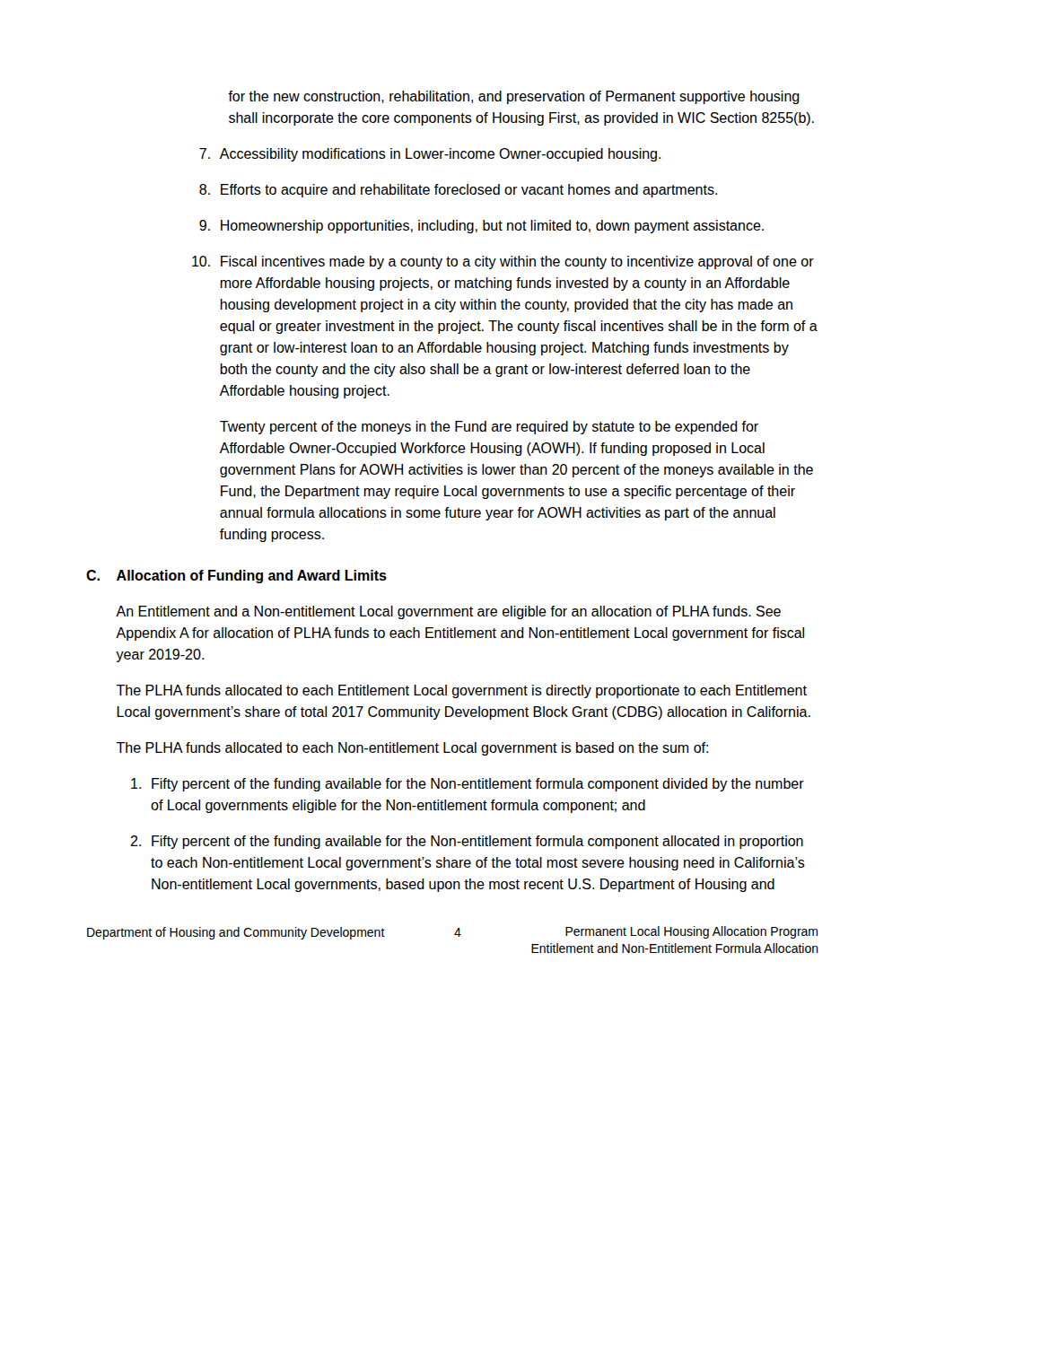for the new construction, rehabilitation, and preservation of Permanent supportive housing shall incorporate the core components of Housing First, as provided in WIC Section 8255(b).
7. Accessibility modifications in Lower-income Owner-occupied housing.
8. Efforts to acquire and rehabilitate foreclosed or vacant homes and apartments.
9. Homeownership opportunities, including, but not limited to, down payment assistance.
10. Fiscal incentives made by a county to a city within the county to incentivize approval of one or more Affordable housing projects, or matching funds invested by a county in an Affordable housing development project in a city within the county, provided that the city has made an equal or greater investment in the project. The county fiscal incentives shall be in the form of a grant or low-interest loan to an Affordable housing project. Matching funds investments by both the county and the city also shall be a grant or low-interest deferred loan to the Affordable housing project.
Twenty percent of the moneys in the Fund are required by statute to be expended for Affordable Owner-Occupied Workforce Housing (AOWH). If funding proposed in Local government Plans for AOWH activities is lower than 20 percent of the moneys available in the Fund, the Department may require Local governments to use a specific percentage of their annual formula allocations in some future year for AOWH activities as part of the annual funding process.
C. Allocation of Funding and Award Limits
An Entitlement and a Non-entitlement Local government are eligible for an allocation of PLHA funds. See Appendix A for allocation of PLHA funds to each Entitlement and Non-entitlement Local government for fiscal year 2019-20.
The PLHA funds allocated to each Entitlement Local government is directly proportionate to each Entitlement Local government’s share of total 2017 Community Development Block Grant (CDBG) allocation in California.
The PLHA funds allocated to each Non-entitlement Local government is based on the sum of:
1. Fifty percent of the funding available for the Non-entitlement formula component divided by the number of Local governments eligible for the Non-entitlement formula component; and
2. Fifty percent of the funding available for the Non-entitlement formula component allocated in proportion to each Non-entitlement Local government’s share of the total most severe housing need in California’s Non-entitlement Local governments, based upon the most recent U.S. Department of Housing and
Department of Housing and Community Development
4
Permanent Local Housing Allocation Program
Entitlement and Non-Entitlement Formula Allocation